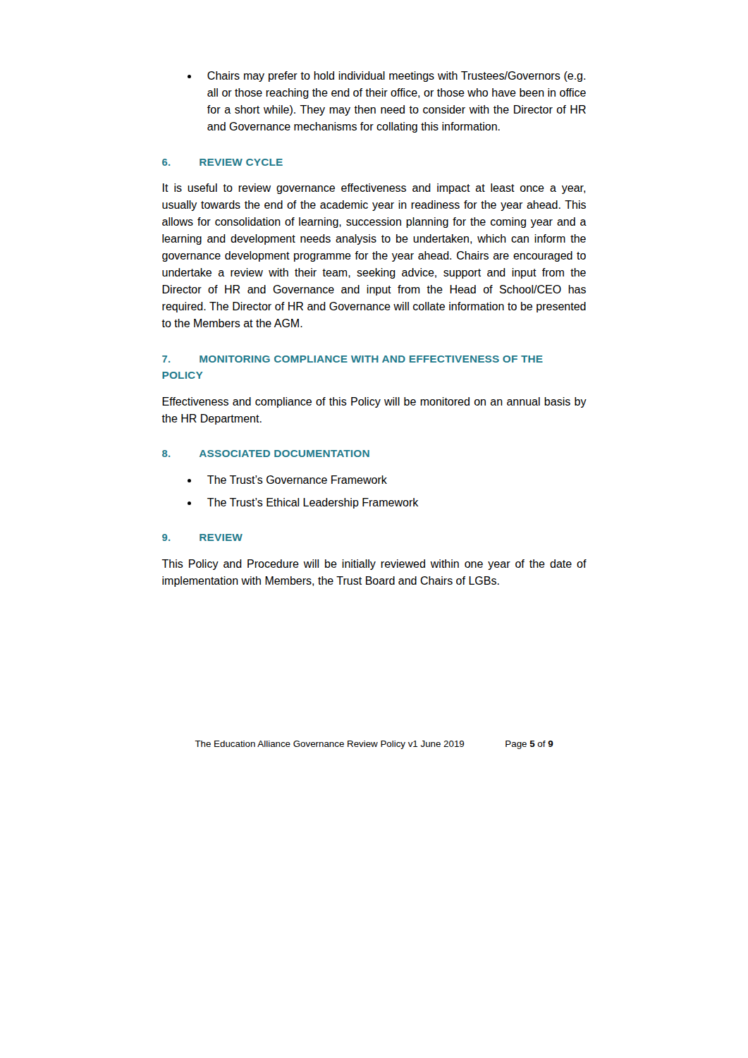Chairs may prefer to hold individual meetings with Trustees/Governors (e.g. all or those reaching the end of their office, or those who have been in office for a short while). They may then need to consider with the Director of HR and Governance mechanisms for collating this information.
6. Review Cycle
It is useful to review governance effectiveness and impact at least once a year, usually towards the end of the academic year in readiness for the year ahead. This allows for consolidation of learning, succession planning for the coming year and a learning and development needs analysis to be undertaken, which can inform the governance development programme for the year ahead. Chairs are encouraged to undertake a review with their team, seeking advice, support and input from the Director of HR and Governance and input from the Head of School/CEO has required. The Director of HR and Governance will collate information to be presented to the Members at the AGM.
7. Monitoring Compliance with and Effectiveness of the Policy
Effectiveness and compliance of this Policy will be monitored on an annual basis by the HR Department.
8. Associated Documentation
The Trust’s Governance Framework
The Trust’s Ethical Leadership Framework
9. Review
This Policy and Procedure will be initially reviewed within one year of the date of implementation with Members, the Trust Board and Chairs of LGBs.
The Education Alliance Governance Review Policy v1 June 2019 Page 5 of 9